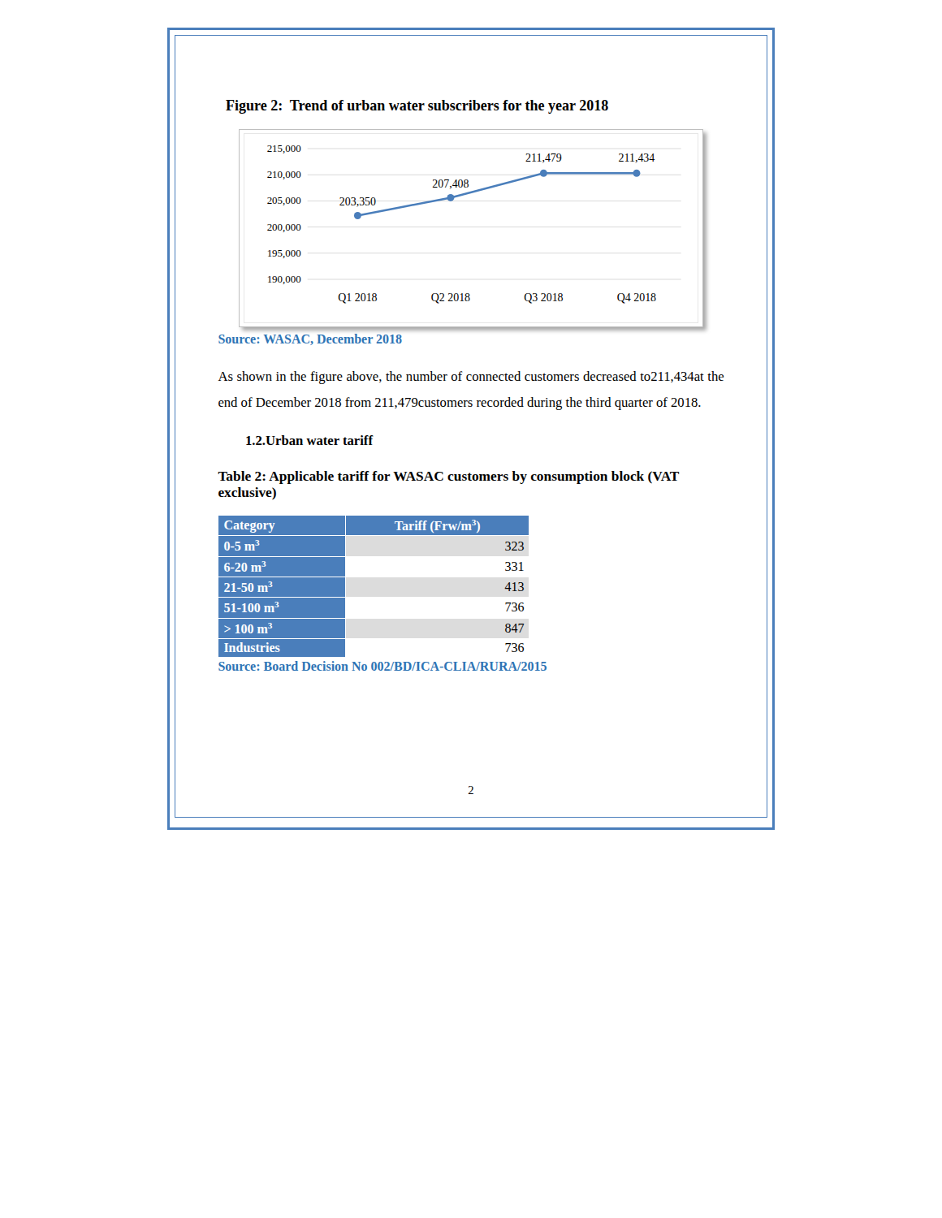Figure 2: Trend of urban water subscribers for the year 2018
215,000 210,000 205,000 200,000 195,000 190,000 203,350 207,408 211,479 211,434 Q1 2018 Q2 2018 Q3 2018 Q4 2018
Source: WASAC, December 2018
As shown in the figure above, the number of connected customers decreased to211,434at the end of December 2018 from 211,479customers recorded during the third quarter of 2018.
1.2.Urban water tariff
Table 2: Applicable tariff for WASAC customers by consumption block (VAT exclusive)
| Category | Tariff (Frw/m 3 ) |
| --- | --- |
| 0-5 m 3 | 323 |
| 6-20 m 3 | 331 |
| 21-50 m 3 | 413 |
| 51-100 m 3 | 736 |
| > 100 m 3 | 847 |
| Industries | 736 |
Source: Board Decision No 002/BD/ICA-CLIA/RURA/2015
2